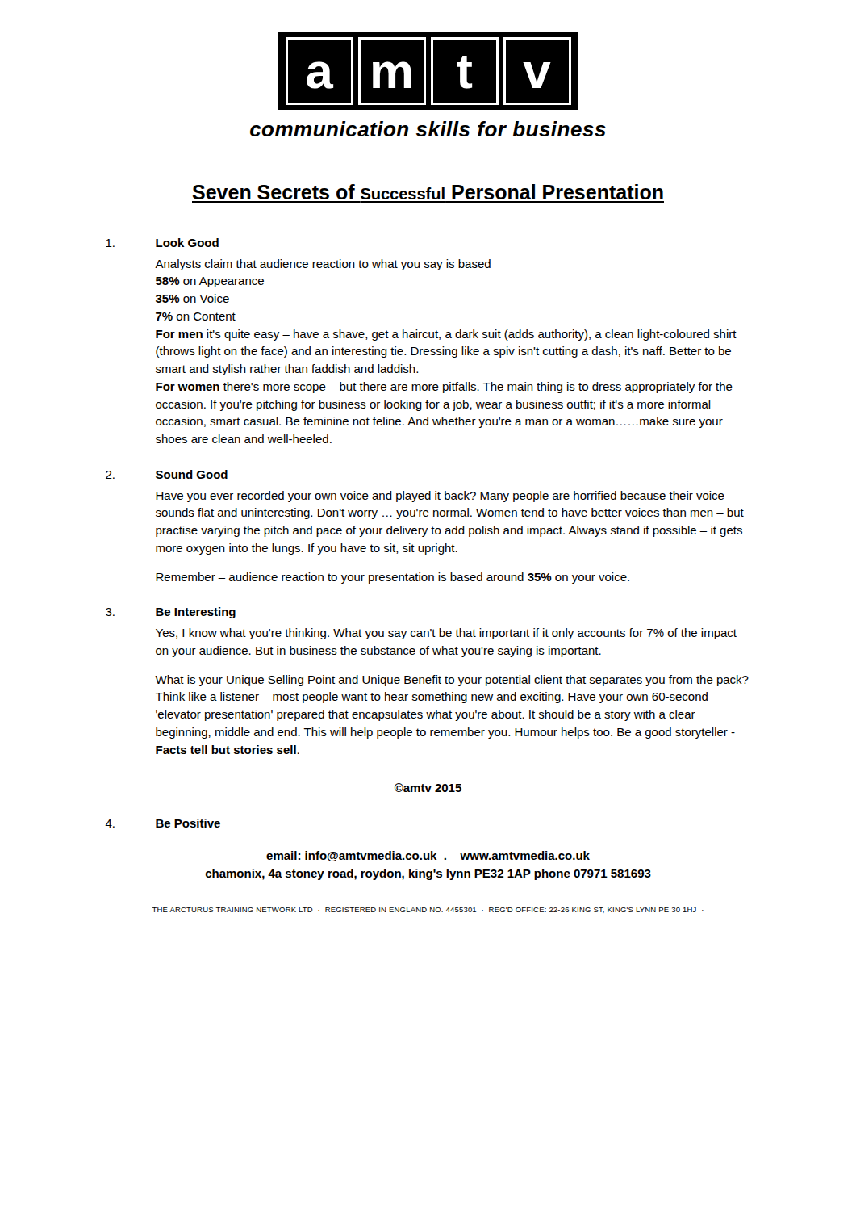amtv
communication skills for business
Seven Secrets of Successful Personal Presentation
1.
Look Good
Analysts claim that audience reaction to what you say is based
58% on Appearance
35% on Voice
7% on Content
For men it's quite easy – have a shave, get a haircut, a dark suit (adds authority), a clean light-coloured shirt (throws light on the face) and an interesting tie. Dressing like a spiv isn't cutting a dash, it's naff. Better to be smart and stylish rather than faddish and laddish.
For women there's more scope – but there are more pitfalls. The main thing is to dress appropriately for the occasion. If you're pitching for business or looking for a job, wear a business outfit; if it's a more informal occasion, smart casual. Be feminine not feline. And whether you're a man or a woman……make sure your shoes are clean and well-heeled.
2.
Sound Good
Have you ever recorded your own voice and played it back? Many people are horrified because their voice sounds flat and uninteresting. Don't worry … you're normal. Women tend to have better voices than men – but practise varying the pitch and pace of your delivery to add polish and impact. Always stand if possible – it gets more oxygen into the lungs. If you have to sit, sit upright.
Remember – audience reaction to your presentation is based around 35% on your voice.
3.
Be Interesting
Yes, I know what you're thinking. What you say can't be that important if it only accounts for 7% of the impact on your audience. But in business the substance of what you're saying is important.
What is your Unique Selling Point and Unique Benefit to your potential client that separates you from the pack? Think like a listener – most people want to hear something new and exciting. Have your own 60-second 'elevator presentation' prepared that encapsulates what you're about. It should be a story with a clear beginning, middle and end. This will help people to remember you. Humour helps too. Be a good storyteller - Facts tell but stories sell.
©amtv 2015
4.
Be Positive
email: info@amtvmedia.co.uk . www.amtvmedia.co.uk
chamonix, 4a stoney road, roydon, king's lynn PE32 1AP phone 07971 581693
THE ARCTURUS TRAINING NETWORK LTD · REGISTERED IN ENGLAND NO. 4455301 · REG'D OFFICE: 22-26 KING ST, KING'S LYNN PE 30 1HJ ·